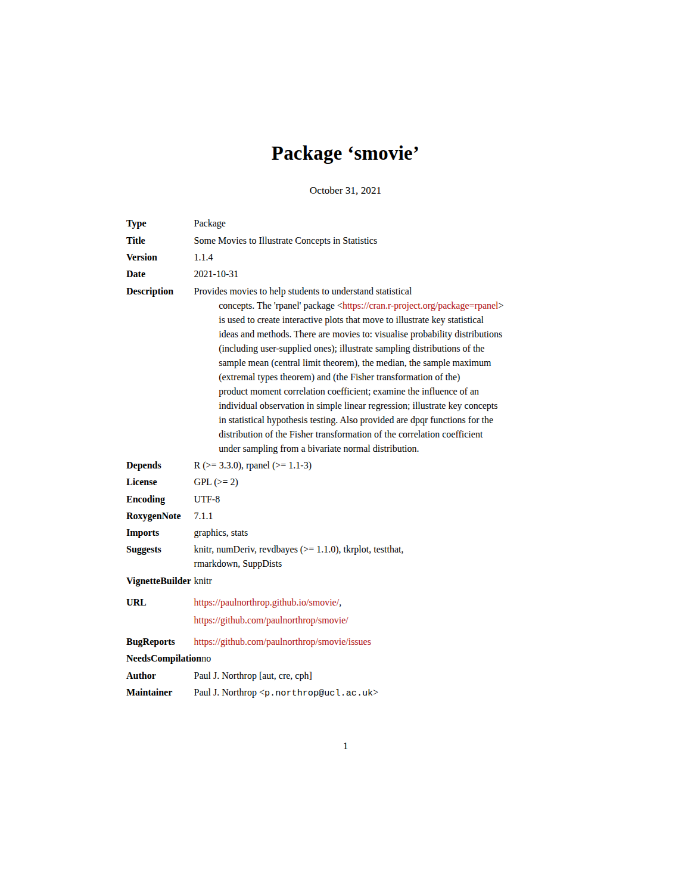Package ‘smovie’
October 31, 2021
Type
Package
Title
Some Movies to Illustrate Concepts in Statistics
Version
1.1.4
Date
2021-10-31
Description
Provides movies to help students to understand statistical
concepts. The 'rpanel' package <https://cran.r-project.org/package=rpanel>
is used to create interactive plots that move to illustrate key statistical
ideas and methods. There are movies to: visualise probability distributions
(including user-supplied ones); illustrate sampling distributions of the
sample mean (central limit theorem), the median, the sample maximum
(extremal types theorem) and (the Fisher transformation of the)
product moment correlation coefficient; examine the influence of an
individual observation in simple linear regression; illustrate key concepts
in statistical hypothesis testing. Also provided are dpqr functions for the
distribution of the Fisher transformation of the correlation coefficient
under sampling from a bivariate normal distribution.
Depends
R (>= 3.3.0), rpanel (>= 1.1-3)
License
GPL (>= 2)
Encoding
UTF-8
RoxygenNote
7.1.1
Imports
graphics, stats
Suggests
knitr, numDeriv, revdbayes (>= 1.1.0), tkrplot, testthat,
rmarkdown, SuppDists
VignetteBuilder
knitr
URL
https://paulnorthrop.github.io/smovie/,
https://github.com/paulnorthrop/smovie/
BugReports
https://github.com/paulnorthrop/smovie/issues
NeedsCompilation
no
Author
Paul J. Northrop [aut, cre, cph]
Maintainer
Paul J. Northrop <p.northrop@ucl.ac.uk>
1